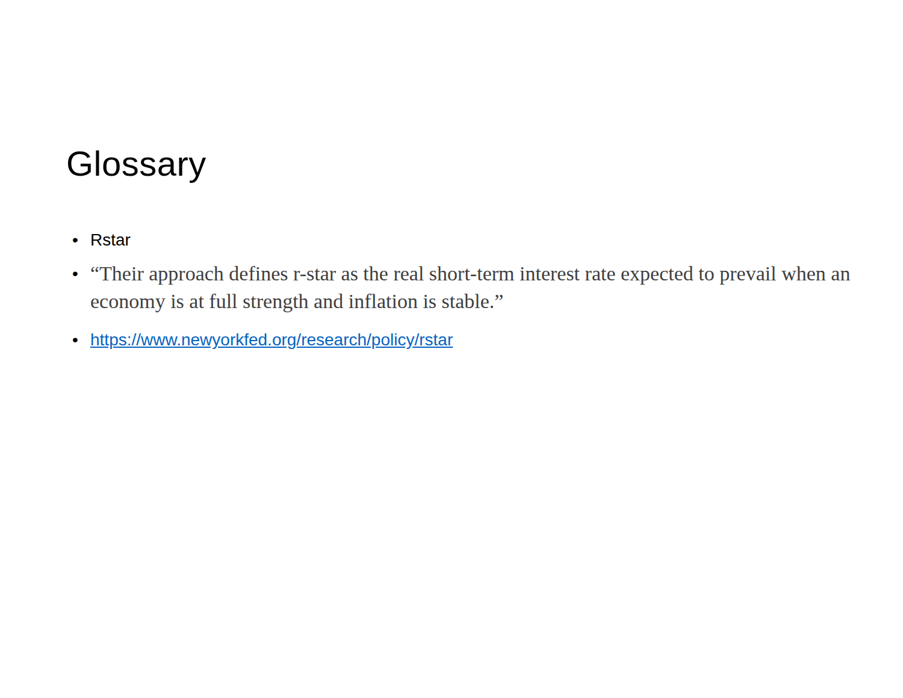Glossary
Rstar
“Their approach defines r-star as the real short-term interest rate expected to prevail when an economy is at full strength and inflation is stable.”
https://www.newyorkfed.org/research/policy/rstar